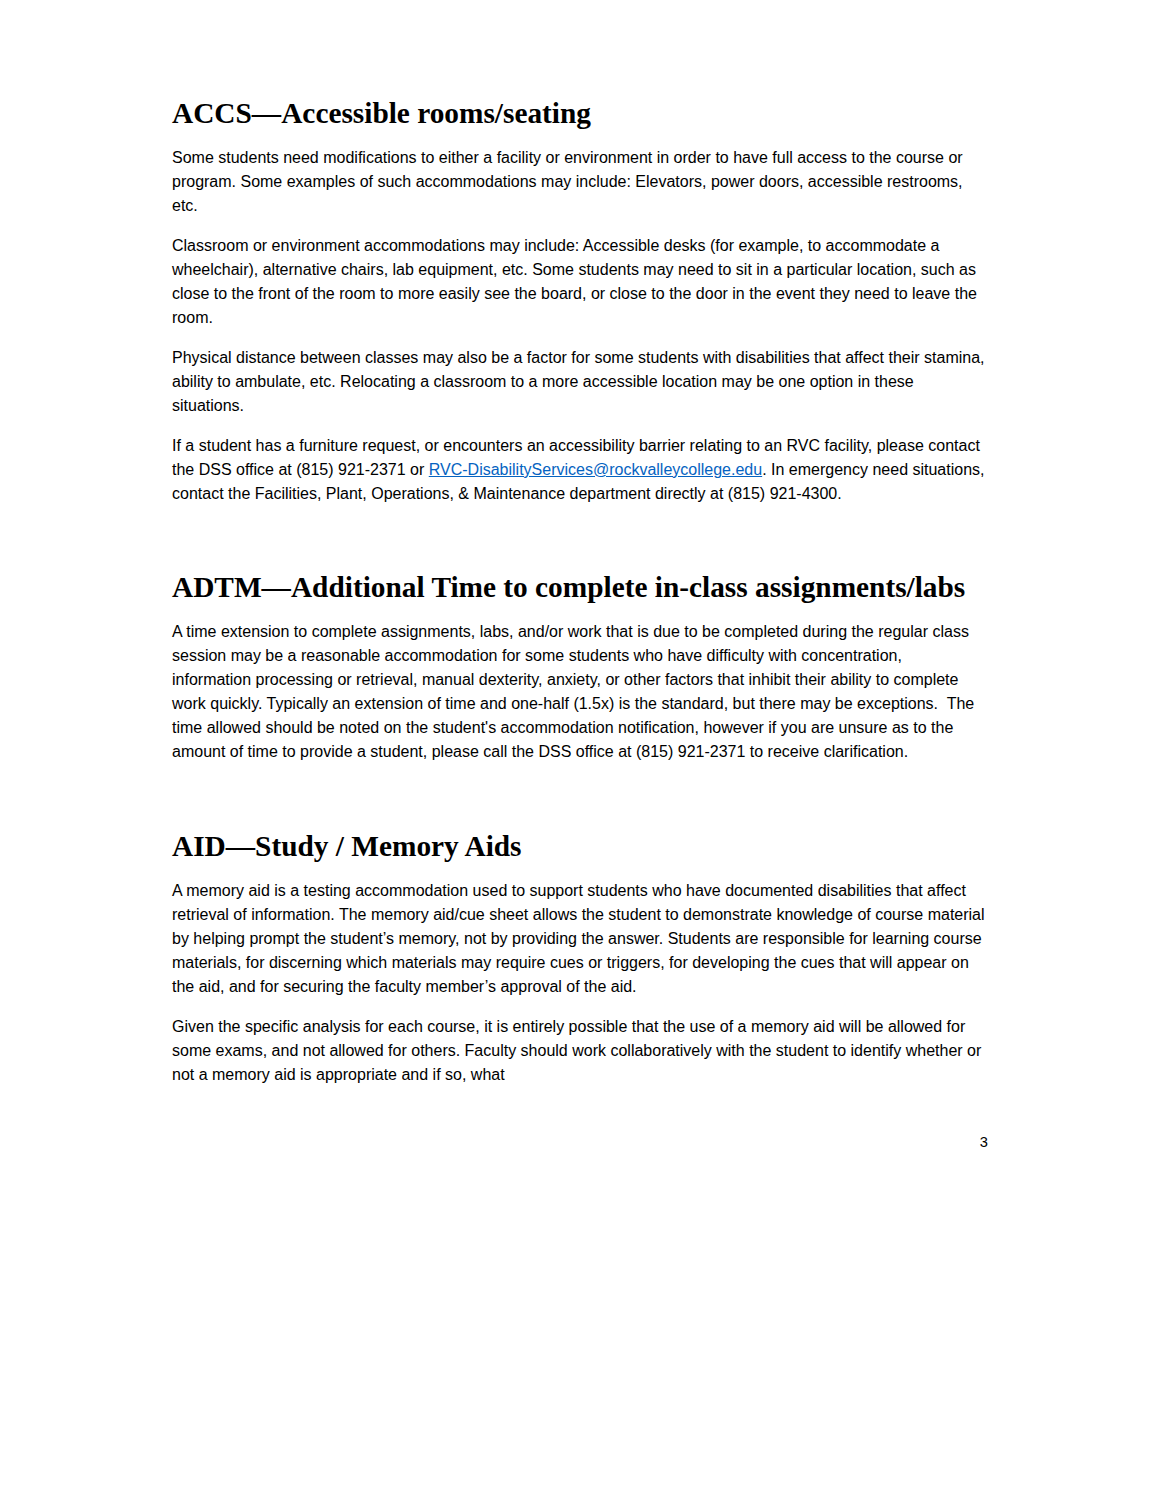ACCS—Accessible rooms/seating
Some students need modifications to either a facility or environment in order to have full access to the course or program. Some examples of such accommodations may include: Elevators, power doors, accessible restrooms, etc.
Classroom or environment accommodations may include: Accessible desks (for example, to accommodate a wheelchair), alternative chairs, lab equipment, etc. Some students may need to sit in a particular location, such as close to the front of the room to more easily see the board, or close to the door in the event they need to leave the room.
Physical distance between classes may also be a factor for some students with disabilities that affect their stamina, ability to ambulate, etc. Relocating a classroom to a more accessible location may be one option in these situations.
If a student has a furniture request, or encounters an accessibility barrier relating to an RVC facility, please contact the DSS office at (815) 921-2371 or RVC-DisabilityServices@rockvalleycollege.edu. In emergency need situations, contact the Facilities, Plant, Operations, & Maintenance department directly at (815) 921-4300.
ADTM—Additional Time to complete in-class assignments/labs
A time extension to complete assignments, labs, and/or work that is due to be completed during the regular class session may be a reasonable accommodation for some students who have difficulty with concentration, information processing or retrieval, manual dexterity, anxiety, or other factors that inhibit their ability to complete work quickly. Typically an extension of time and one-half (1.5x) is the standard, but there may be exceptions. The time allowed should be noted on the student's accommodation notification, however if you are unsure as to the amount of time to provide a student, please call the DSS office at (815) 921-2371 to receive clarification.
AID—Study / Memory Aids
A memory aid is a testing accommodation used to support students who have documented disabilities that affect retrieval of information. The memory aid/cue sheet allows the student to demonstrate knowledge of course material by helping prompt the student’s memory, not by providing the answer. Students are responsible for learning course materials, for discerning which materials may require cues or triggers, for developing the cues that will appear on the aid, and for securing the faculty member’s approval of the aid.
Given the specific analysis for each course, it is entirely possible that the use of a memory aid will be allowed for some exams, and not allowed for others. Faculty should work collaboratively with the student to identify whether or not a memory aid is appropriate and if so, what
3